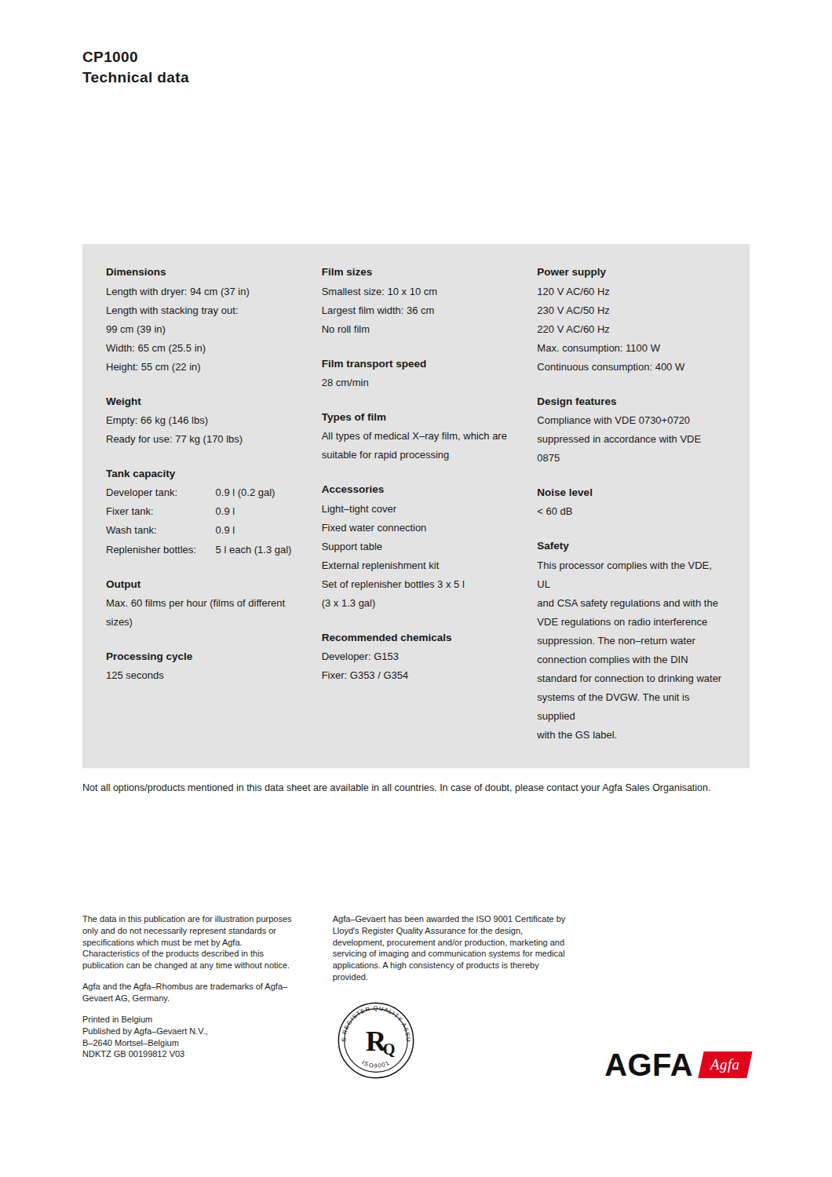CP1000 Technical data
Dimensions
Length with dryer: 94 cm (37 in)
Length with stacking tray out:
99 cm (39 in)
Width: 65 cm (25.5 in)
Height: 55 cm (22 in)
Weight
Empty: 66 kg (146 lbs)
Ready for use: 77 kg (170 lbs)
Tank capacity
| Developer tank: | 0.9 l (0.2 gal) |
| Fixer tank: | 0.9 l |
| Wash tank: | 0.9 l |
| Replenisher bottles: | 5 l each (1.3 gal) |
Output
Max. 60 films per hour (films of different
sizes)
Processing cycle
125 seconds
Film sizes
Smallest size: 10 x 10 cm
Largest film width: 36 cm
No roll film
Film transport speed
28 cm/min
Types of film
All types of medical X–ray film, which are
suitable for rapid processing
Accessories
Light–tight cover
Fixed water connection
Support table
External replenishment kit
Set of replenisher bottles 3 x 5 l
(3 x 1.3 gal)
Recommended chemicals
Developer: G153
Fixer: G353 / G354
Power supply
120 V AC/60 Hz
230 V AC/50 Hz
220 V AC/60 Hz
Max. consumption: 1100 W
Continuous consumption: 400 W
Design features
Compliance with VDE 0730+0720
suppressed in accordance with VDE 0875
Noise level
< 60 dB
Safety
This processor complies with the VDE, UL
and CSA safety regulations and with the
VDE regulations on radio interference
suppression. The non–return water
connection complies with the DIN
standard for connection to drinking water
systems of the DVGW. The unit is supplied
with the GS label.
Not all options/products mentioned in this data sheet are available in all countries. In case of doubt, please contact your Agfa Sales Organisation.
The data in this publication are for illustration purposes only and do not necessarily represent standards or specifications which must be met by Agfa. Characteristics of the products described in this publication can be changed at any time without notice.
Agfa and the Agfa–Rhombus are trademarks of Agfa–Gevaert AG, Germany.
Printed in Belgium
Published by Agfa–Gevaert N.V.,
B–2640 Mortsel–Belgium
NDKTZ GB 00199812 V03
Agfa–Gevaert has been awarded the ISO 9001 Certificate by Lloyd's Register Quality Assurance for the design, development, procurement and/or production, marketing and servicing of imaging and communication systems for medical applications. A high consistency of products is thereby provided.
LLOYD'S REGISTER QUALITY ASSURANCE ISO9001 R Q
AGFA Agfa